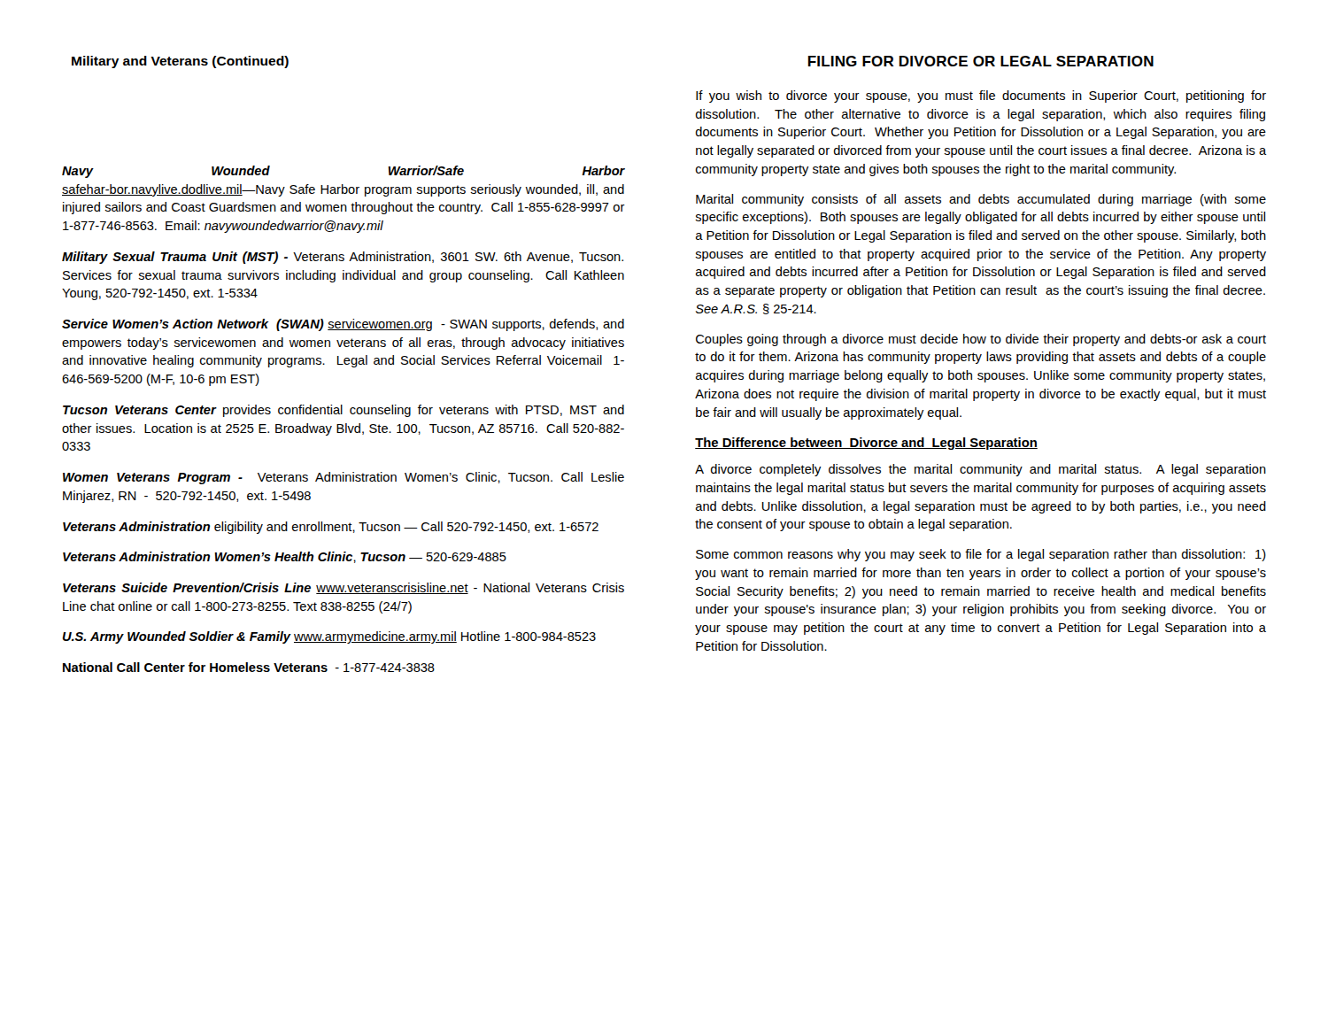Military and Veterans (Continued)
Navy Wounded Warrior/Safe Harbor safehar-bor.navylive.dodlive.mil—Navy Safe Harbor program supports seriously wounded, ill, and injured sailors and Coast Guardsmen and women throughout the country. Call 1-855-628-9997 or 1-877-746-8563. Email: navywoundedwarrior@navy.mil
Military Sexual Trauma Unit (MST) - Veterans Administration, 3601 SW. 6th Avenue, Tucson. Services for sexual trauma survivors including individual and group counseling. Call Kathleen Young, 520-792-1450, ext. 1-5334
Service Women’s Action Network (SWAN) servicewomen.org - SWAN supports, defends, and empowers today’s servicewomen and women veterans of all eras, through advocacy initiatives and innovative healing community programs. Legal and Social Services Referral Voicemail 1-646-569-5200 (M-F, 10-6 pm EST)
Tucson Veterans Center provides confidential counseling for veterans with PTSD, MST and other issues. Location is at 2525 E. Broadway Blvd, Ste. 100, Tucson, AZ 85716. Call 520-882-0333
Women Veterans Program - Veterans Administration Women’s Clinic, Tucson. Call Leslie Minjarez, RN - 520-792-1450, ext. 1-5498
Veterans Administration eligibility and enrollment, Tucson — Call 520-792-1450, ext. 1-6572
Veterans Administration Women’s Health Clinic, Tucson — 520-629-4885
Veterans Suicide Prevention/Crisis Line www.veteranscrisisline.net - National Veterans Crisis Line chat online or call 1-800-273-8255. Text 838-8255 (24/7)
U.S. Army Wounded Soldier & Family www.armymedicine.army.mil Hotline 1-800-984-8523
National Call Center for Homeless Veterans - 1-877-424-3838
FILING FOR DIVORCE OR LEGAL SEPARATION
If you wish to divorce your spouse, you must file documents in Superior Court, petitioning for dissolution. The other alternative to divorce is a legal separation, which also requires filing documents in Superior Court. Whether you Petition for Dissolution or a Legal Separation, you are not legally separated or divorced from your spouse until the court issues a final decree. Arizona is a community property state and gives both spouses the right to the marital community.
Marital community consists of all assets and debts accumulated during marriage (with some specific exceptions). Both spouses are legally obligated for all debts incurred by either spouse until a Petition for Dissolution or Legal Separation is filed and served on the other spouse. Similarly, both spouses are entitled to that property acquired prior to the service of the Petition. Any property acquired and debts incurred after a Petition for Dissolution or Legal Separation is filed and served as a separate property or obligation that Petition can result as the court’s issuing the final decree. See A.R.S. § 25-214.
Couples going through a divorce must decide how to divide their property and debts-or ask a court to do it for them. Arizona has community property laws providing that assets and debts of a couple acquires during marriage belong equally to both spouses. Unlike some community property states, Arizona does not require the division of marital property in divorce to be exactly equal, but it must be fair and will usually be approximately equal.
The Difference between Divorce and Legal Separation
A divorce completely dissolves the marital community and marital status. A legal separation maintains the legal marital status but severs the marital community for purposes of acquiring assets and debts. Unlike dissolution, a legal separation must be agreed to by both parties, i.e., you need the consent of your spouse to obtain a legal separation.
Some common reasons why you may seek to file for a legal separation rather than dissolution: 1) you want to remain married for more than ten years in order to collect a portion of your spouse’s Social Security benefits; 2) you need to remain married to receive health and medical benefits under your spouse's insurance plan; 3) your religion prohibits you from seeking divorce. You or your spouse may petition the court at any time to convert a Petition for Legal Separation into a Petition for Dissolution.